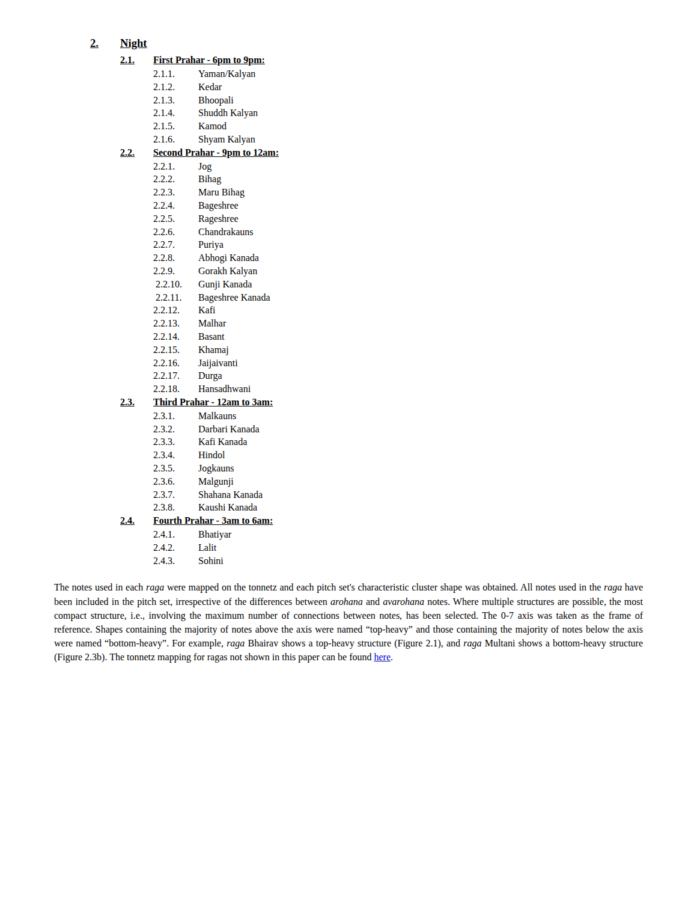2. Night
2.1. First Prahar - 6pm to 9pm:
2.1.1. Yaman/Kalyan
2.1.2. Kedar
2.1.3. Bhoopali
2.1.4. Shuddh Kalyan
2.1.5. Kamod
2.1.6. Shyam Kalyan
2.2. Second Prahar - 9pm to 12am:
2.2.1. Jog
2.2.2. Bihag
2.2.3. Maru Bihag
2.2.4. Bageshree
2.2.5. Rageshree
2.2.6. Chandrakauns
2.2.7. Puriya
2.2.8. Abhogi Kanada
2.2.9. Gorakh Kalyan
2.2.10. Gunji Kanada
2.2.11. Bageshree Kanada
2.2.12. Kafi
2.2.13. Malhar
2.2.14. Basant
2.2.15. Khamaj
2.2.16. Jaijaivanti
2.2.17. Durga
2.2.18. Hansadhwani
2.3. Third Prahar - 12am to 3am:
2.3.1. Malkauns
2.3.2. Darbari Kanada
2.3.3. Kafi Kanada
2.3.4. Hindol
2.3.5. Jogkauns
2.3.6. Malgunji
2.3.7. Shahana Kanada
2.3.8. Kaushi Kanada
2.4. Fourth Prahar - 3am to 6am:
2.4.1. Bhatiyar
2.4.2. Lalit
2.4.3. Sohini
The notes used in each raga were mapped on the tonnetz and each pitch set's characteristic cluster shape was obtained. All notes used in the raga have been included in the pitch set, irrespective of the differences between arohana and avarohana notes. Where multiple structures are possible, the most compact structure, i.e., involving the maximum number of connections between notes, has been selected. The 0-7 axis was taken as the frame of reference. Shapes containing the majority of notes above the axis were named “top-heavy” and those containing the majority of notes below the axis were named “bottom-heavy”. For example, raga Bhairav shows a top-heavy structure (Figure 2.1), and raga Multani shows a bottom-heavy structure (Figure 2.3b). The tonnetz mapping for ragas not shown in this paper can be found here.